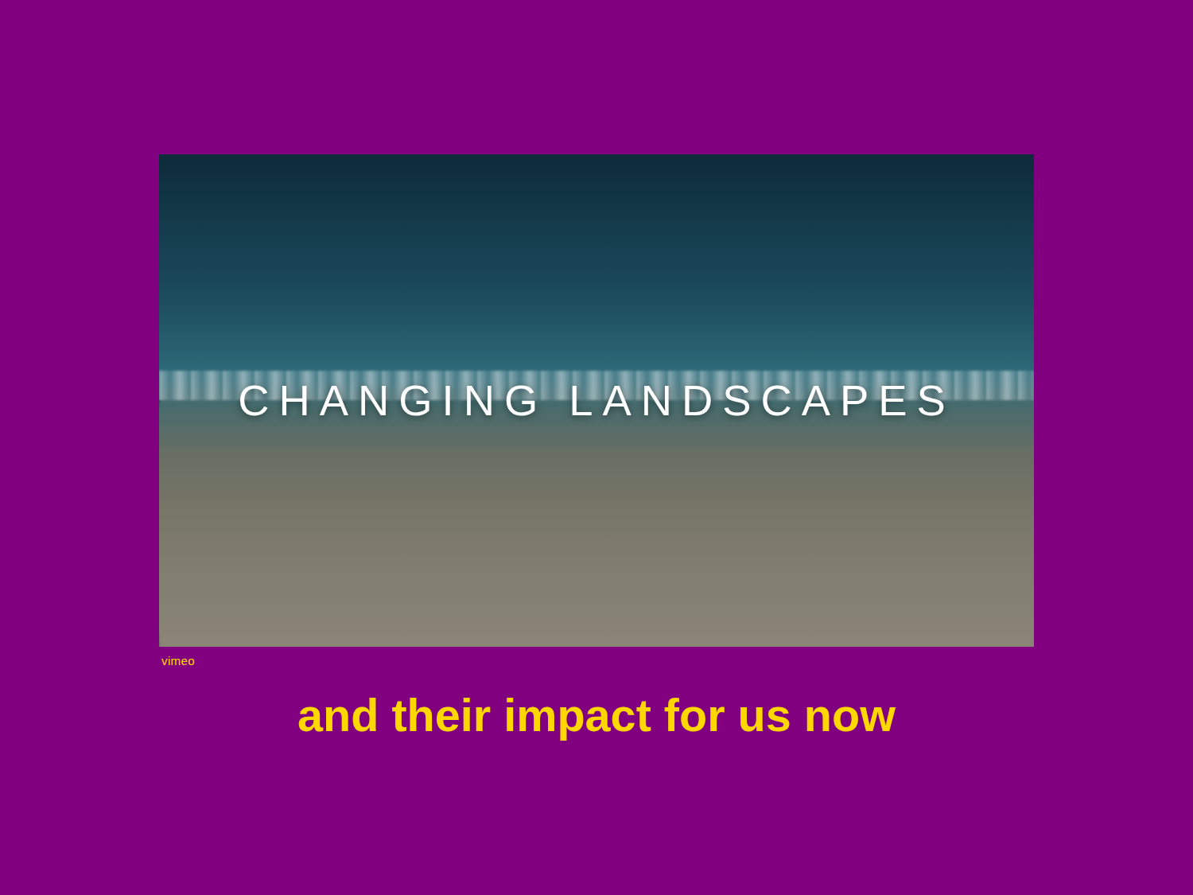Changing Landscapes
vimeo
and their impact for us now